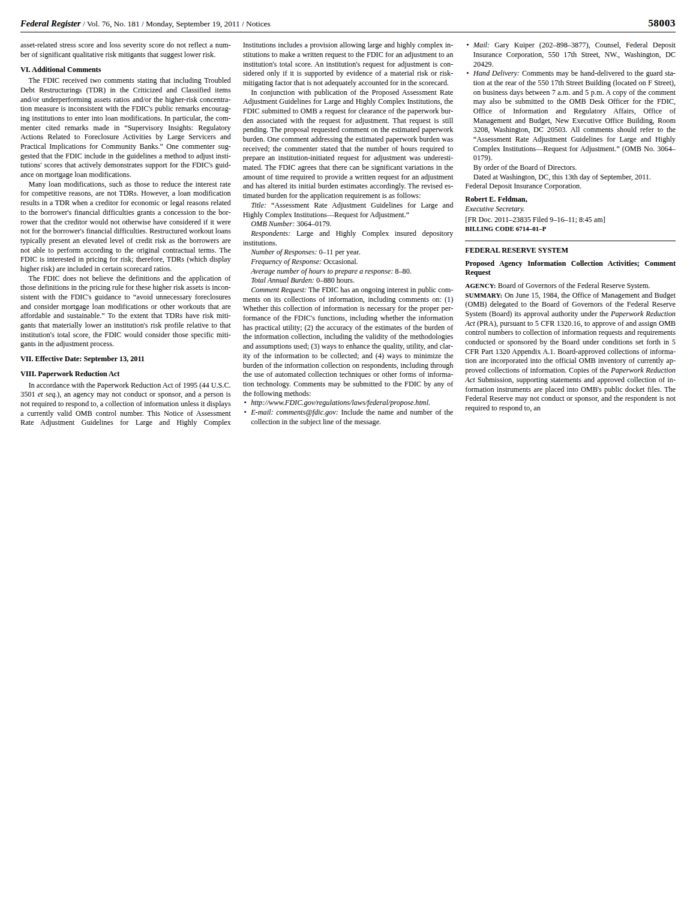Federal Register / Vol. 76, No. 181 / Monday, September 19, 2011 / Notices
58003
asset-related stress score and loss severity score do not reflect a number of significant qualitative risk mitigants that suggest lower risk.
VI. Additional Comments
The FDIC received two comments stating that including Troubled Debt Restructurings (TDR) in the Criticized and Classified items and/or underperforming assets ratios and/or the higher-risk concentration measure is inconsistent with the FDIC's public remarks encouraging institutions to enter into loan modifications. In particular, the commenter cited remarks made in “Supervisory Insights: Regulatory Actions Related to Foreclosure Activities by Large Servicers and Practical Implications for Community Banks.” One commenter suggested that the FDIC include in the guidelines a method to adjust institutions' scores that actively demonstrates support for the FDIC's guidance on mortgage loan modifications.
Many loan modifications, such as those to reduce the interest rate for competitive reasons, are not TDRs. However, a loan modification results in a TDR when a creditor for economic or legal reasons related to the borrower's financial difficulties grants a concession to the borrower that the creditor would not otherwise have considered if it were not for the borrower's financial difficulties. Restructured workout loans typically present an elevated level of credit risk as the borrowers are not able to perform according to the original contractual terms. The FDIC is interested in pricing for risk; therefore, TDRs (which display higher risk) are included in certain scorecard ratios.
The FDIC does not believe the definitions and the application of those definitions in the pricing rule for these higher risk assets is inconsistent with the FDIC's guidance to “avoid unnecessary foreclosures and consider mortgage loan modifications or other workouts that are affordable and sustainable.” To the extent that TDRs have risk mitigants that materially lower an institution's risk profile relative to that institution's total score, the FDIC would consider those specific mitigants in the adjustment process.
VII. Effective Date: September 13, 2011
VIII. Paperwork Reduction Act
In accordance with the Paperwork Reduction Act of 1995 (44 U.S.C. 3501 et seq.), an agency may not conduct or sponsor, and a person is not required to respond to, a collection of information unless it displays a currently valid OMB control number. This Notice of Assessment Rate Adjustment Guidelines for Large and Highly Complex Institutions includes a provision allowing large and highly complex institutions to make a written request to the FDIC for an adjustment to an institution's total score. An institution's request for adjustment is considered only if it is supported by evidence of a material risk or risk-mitigating factor that is not adequately accounted for in the scorecard.
In conjunction with publication of the Proposed Assessment Rate Adjustment Guidelines for Large and Highly Complex Institutions, the FDIC submitted to OMB a request for clearance of the paperwork burden associated with the request for adjustment. That request is still pending. The proposal requested comment on the estimated paperwork burden. One comment addressing the estimated paperwork burden was received; the commenter stated that the number of hours required to prepare an institution-initiated request for adjustment was underestimated. The FDIC agrees that there can be significant variations in the amount of time required to provide a written request for an adjustment and has altered its initial burden estimates accordingly. The revised estimated burden for the application requirement is as follows:
Title: “Assessment Rate Adjustment Guidelines for Large and Highly Complex Institutions—Request for Adjustment.”
OMB Number: 3064–0179.
Respondents: Large and Highly Complex insured depository institutions.
Number of Responses: 0–11 per year.
Frequency of Response: Occasional.
Average number of hours to prepare a response: 8–80.
Total Annual Burden: 0–880 hours.
Comment Request: The FDIC has an ongoing interest in public comments on its collections of information, including comments on: (1) Whether this collection of information is necessary for the proper performance of the FDIC's functions, including whether the information has practical utility; (2) the accuracy of the estimates of the burden of the information collection, including the validity of the methodologies and assumptions used; (3) ways to enhance the quality, utility, and clarity of the information to be collected; and (4) ways to minimize the burden of the information collection on respondents, including through the use of automated collection techniques or other forms of information technology. Comments may be submitted to the FDIC by any of the following methods:
http://www.FDIC.gov/regulations/laws/federal/propose.html.
E-mail: comments@fdic.gov: Include the name and number of the collection in the subject line of the message.
Mail: Gary Kuiper (202–898–3877), Counsel, Federal Deposit Insurance Corporation, 550 17th Street, NW., Washington, DC 20429.
Hand Delivery: Comments may be hand-delivered to the guard station at the rear of the 550 17th Street Building (located on F Street), on business days between 7 a.m. and 5 p.m. A copy of the comment may also be submitted to the OMB Desk Officer for the FDIC, Office of Information and Regulatory Affairs, Office of Management and Budget, New Executive Office Building, Room 3208, Washington, DC 20503. All comments should refer to the “Assessment Rate Adjustment Guidelines for Large and Highly Complex Institutions—Request for Adjustment.” (OMB No. 3064–0179).
By order of the Board of Directors.
Dated at Washington, DC, this 13th day of September, 2011.
Federal Deposit Insurance Corporation.
Robert E. Feldman,
Executive Secretary.
[FR Doc. 2011–23835 Filed 9–16–11; 8:45 am]
BILLING CODE 6714–01–P
FEDERAL RESERVE SYSTEM
Proposed Agency Information Collection Activities; Comment Request
AGENCY: Board of Governors of the Federal Reserve System.
SUMMARY: On June 15, 1984, the Office of Management and Budget (OMB) delegated to the Board of Governors of the Federal Reserve System (Board) its approval authority under the Paperwork Reduction Act (PRA), pursuant to 5 CFR 1320.16, to approve of and assign OMB control numbers to collection of information requests and requirements conducted or sponsored by the Board under conditions set forth in 5 CFR Part 1320 Appendix A.1. Board-approved collections of information are incorporated into the official OMB inventory of currently approved collections of information. Copies of the Paperwork Reduction Act Submission, supporting statements and approved collection of information instruments are placed into OMB's public docket files. The Federal Reserve may not conduct or sponsor, and the respondent is not required to respond to, an